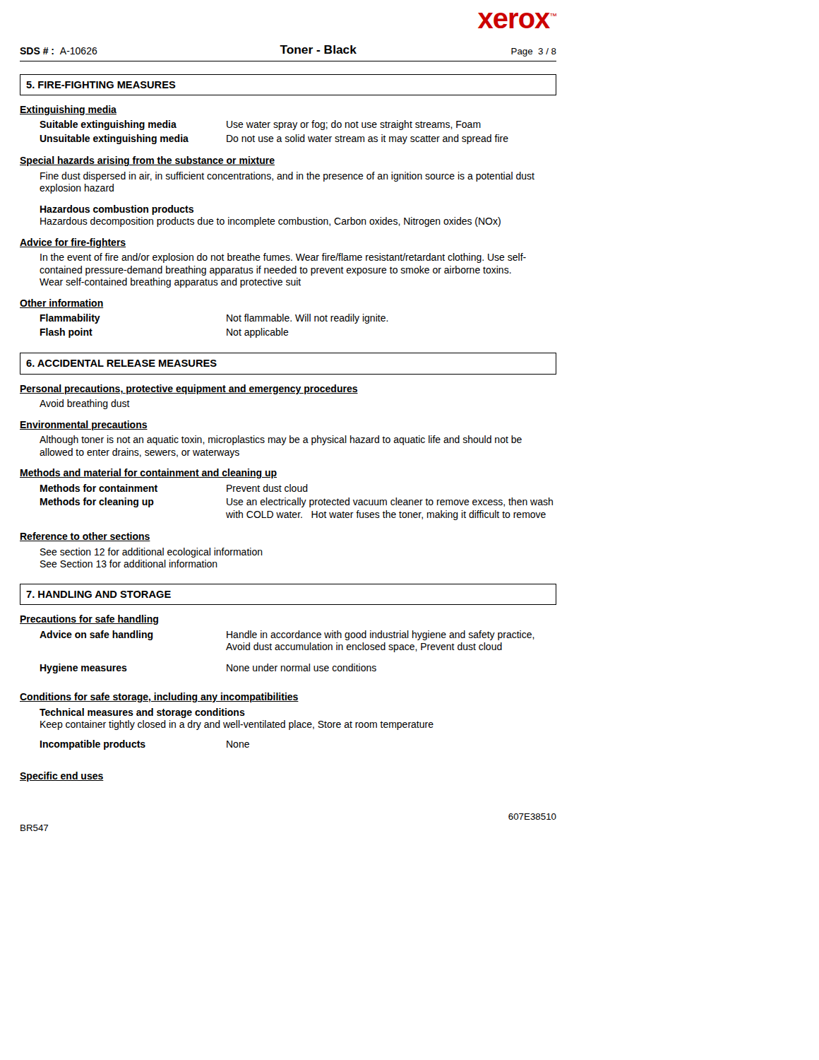xerox™
SDS # : A-10626
Toner - Black
Page 3 / 8
5. FIRE-FIGHTING MEASURES
Extinguishing media
| Suitable extinguishing media | Use water spray or fog; do not use straight streams, Foam |
| Unsuitable extinguishing media | Do not use a solid water stream as it may scatter and spread fire |
Special hazards arising from the substance or mixture
Fine dust dispersed in air, in sufficient concentrations, and in the presence of an ignition source is a potential dust explosion hazard
Hazardous combustion products
Hazardous decomposition products due to incomplete combustion, Carbon oxides, Nitrogen oxides (NOx)
Advice for fire-fighters
In the event of fire and/or explosion do not breathe fumes. Wear fire/flame resistant/retardant clothing. Use self-contained pressure-demand breathing apparatus if needed to prevent exposure to smoke or airborne toxins.
Wear self-contained breathing apparatus and protective suit
Other information
| Flammability | Not flammable. Will not readily ignite. |
| Flash point | Not applicable |
6. ACCIDENTAL RELEASE MEASURES
Personal precautions, protective equipment and emergency procedures
Avoid breathing dust
Environmental precautions
Although toner is not an aquatic toxin, microplastics may be a physical hazard to aquatic life and should not be allowed to enter drains, sewers, or waterways
Methods and material for containment and cleaning up
| Methods for containment | Prevent dust cloud |
| Methods for cleaning up | Use an electrically protected vacuum cleaner to remove excess, then wash with COLD water. Hot water fuses the toner, making it difficult to remove |
Reference to other sections
See section 12 for additional ecological information
See Section 13 for additional information
7. HANDLING AND STORAGE
Precautions for safe handling
| Advice on safe handling | Handle in accordance with good industrial hygiene and safety practice, Avoid dust accumulation in enclosed space, Prevent dust cloud |
| Hygiene measures | None under normal use conditions |
Conditions for safe storage, including any incompatibilities
Technical measures and storage conditions
Keep container tightly closed in a dry and well-ventilated place, Store at room temperature
| Incompatible products | None |
Specific end uses
607E38510
BR547